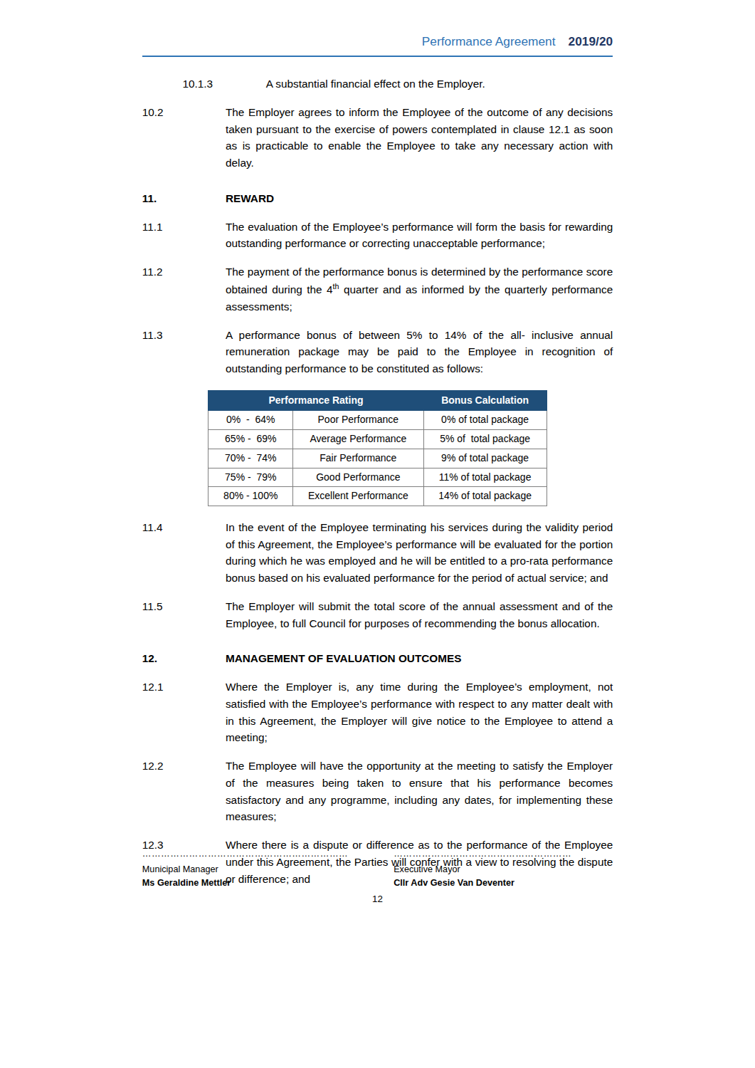Performance Agreement 2019/20
10.1.3
A substantial financial effect on the Employer.
10.2
The Employer agrees to inform the Employee of the outcome of any decisions taken pursuant to the exercise of powers contemplated in clause 12.1 as soon as is practicable to enable the Employee to take any necessary action with delay.
11. Reward
11.1
The evaluation of the Employee’s performance will form the basis for rewarding outstanding performance or correcting unacceptable performance;
11.2
The payment of the performance bonus is determined by the performance score obtained during the 4th quarter and as informed by the quarterly performance assessments;
11.3
A performance bonus of between 5% to 14% of the all- inclusive annual remuneration package may be paid to the Employee in recognition of outstanding performance to be constituted as follows:
| Performance Rating | Bonus Calculation |
| --- | --- |
| 0% - 64% | Poor Performance | 0% of total package |
| 65% - 69% | Average Performance | 5% of total package |
| 70% - 74% | Fair Performance | 9% of total package |
| 75% - 79% | Good Performance | 11% of total package |
| 80% - 100% | Excellent Performance | 14% of total package |
11.4
In the event of the Employee terminating his services during the validity period of this Agreement, the Employee’s performance will be evaluated for the portion during which he was employed and he will be entitled to a pro-rata performance bonus based on his evaluated performance for the period of actual service; and
11.5
The Employer will submit the total score of the annual assessment and of the Employee, to full Council for purposes of recommending the bonus allocation.
12. Management of Evaluation Outcomes
12.1
Where the Employer is, any time during the Employee’s employment, not satisfied with the Employee’s performance with respect to any matter dealt with in this Agreement, the Employer will give notice to the Employee to attend a meeting;
12.2
The Employee will have the opportunity at the meeting to satisfy the Employer of the measures being taken to ensure that his performance becomes satisfactory and any programme, including any dates, for implementing these measures;
12.3
Where there is a dispute or difference as to the performance of the Employee under this Agreement, the Parties will confer with a view to resolving the dispute or difference; and
…………………………………………………………
…………………………………………………
Municipal Manager
Ms Geraldine Mettler
Executive Mayor
Cllr Adv Gesie Van Deventer
12